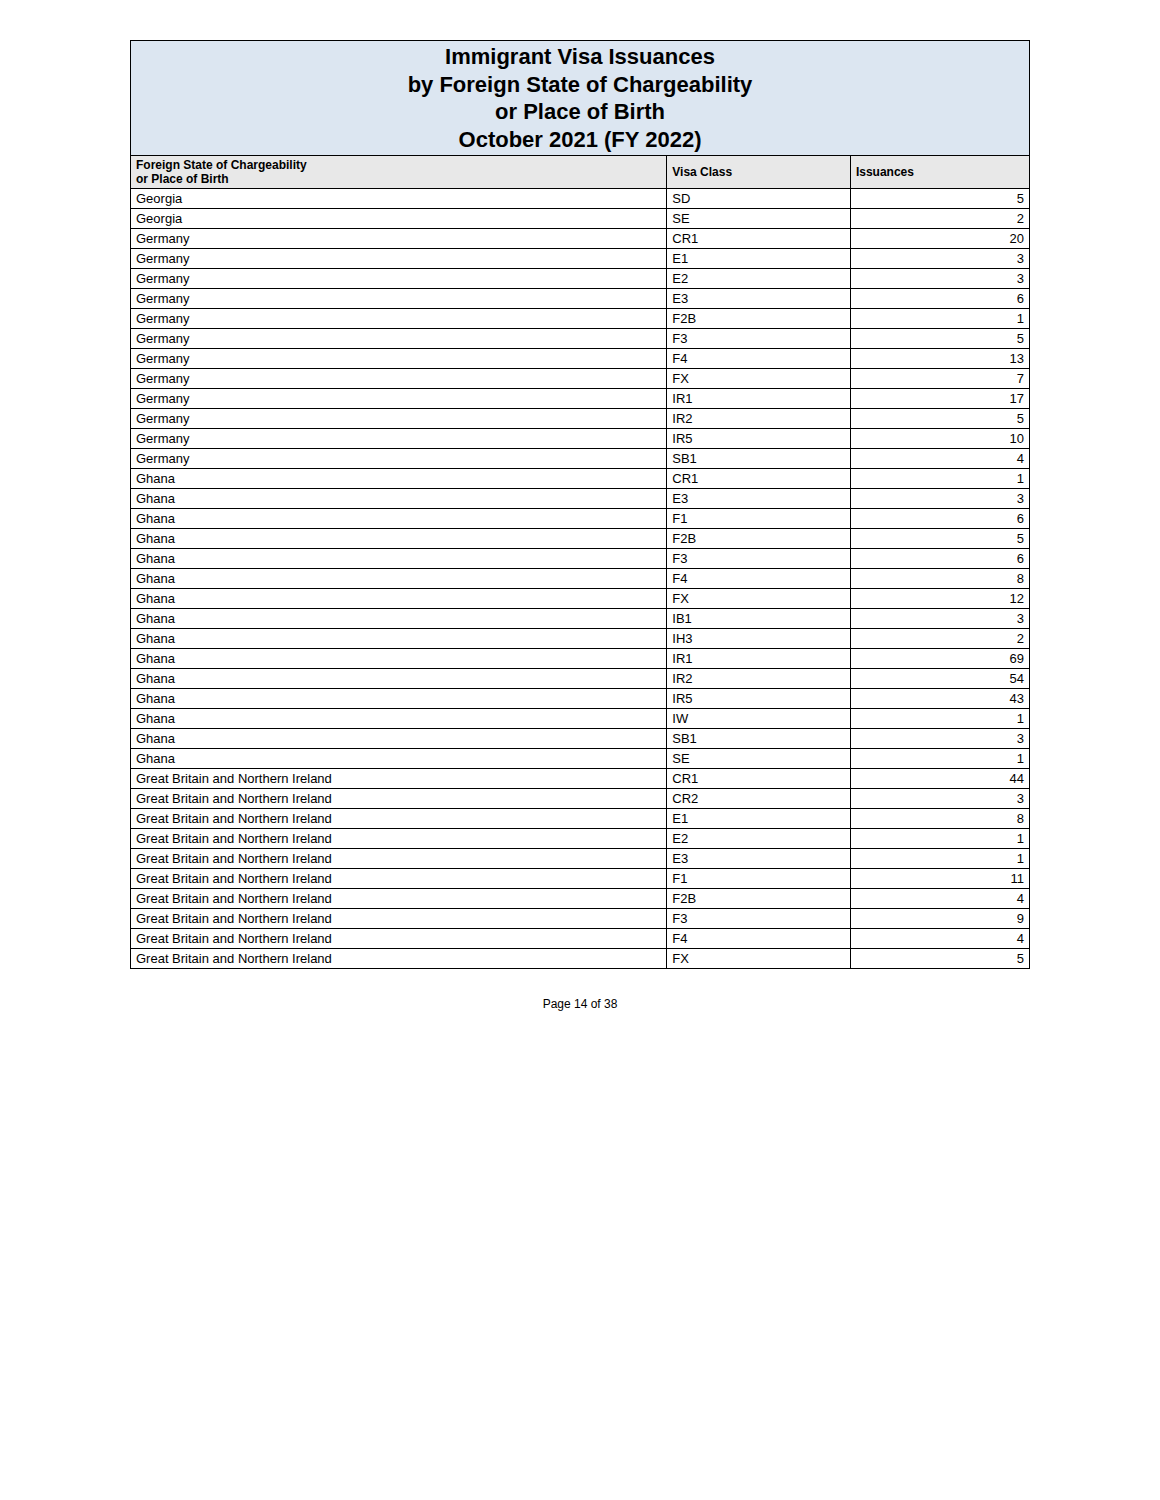| Immigrant Visa Issuances by Foreign State of Chargeability or Place of Birth October 2021 (FY 2022) |
| Foreign State of Chargeability or Place of Birth | Visa Class | Issuances |
| Georgia | SD | 5 |
| Georgia | SE | 2 |
| Germany | CR1 | 20 |
| Germany | E1 | 3 |
| Germany | E2 | 3 |
| Germany | E3 | 6 |
| Germany | F2B | 1 |
| Germany | F3 | 5 |
| Germany | F4 | 13 |
| Germany | FX | 7 |
| Germany | IR1 | 17 |
| Germany | IR2 | 5 |
| Germany | IR5 | 10 |
| Germany | SB1 | 4 |
| Ghana | CR1 | 1 |
| Ghana | E3 | 3 |
| Ghana | F1 | 6 |
| Ghana | F2B | 5 |
| Ghana | F3 | 6 |
| Ghana | F4 | 8 |
| Ghana | FX | 12 |
| Ghana | IB1 | 3 |
| Ghana | IH3 | 2 |
| Ghana | IR1 | 69 |
| Ghana | IR2 | 54 |
| Ghana | IR5 | 43 |
| Ghana | IW | 1 |
| Ghana | SB1 | 3 |
| Ghana | SE | 1 |
| Great Britain and Northern Ireland | CR1 | 44 |
| Great Britain and Northern Ireland | CR2 | 3 |
| Great Britain and Northern Ireland | E1 | 8 |
| Great Britain and Northern Ireland | E2 | 1 |
| Great Britain and Northern Ireland | E3 | 1 |
| Great Britain and Northern Ireland | F1 | 11 |
| Great Britain and Northern Ireland | F2B | 4 |
| Great Britain and Northern Ireland | F3 | 9 |
| Great Britain and Northern Ireland | F4 | 4 |
| Great Britain and Northern Ireland | FX | 5 |
Page 14 of 38